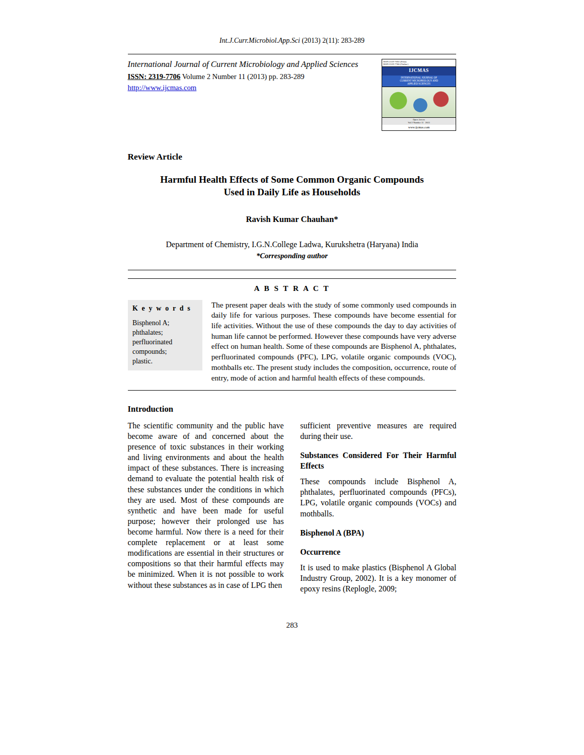Int.J.Curr.Microbiol.App.Sci (2013) 2(11): 283-289
International Journal of Current Microbiology and Applied Sciences
ISSN: 2319-7706 Volume 2 Number 11 (2013) pp. 283-289
http://www.ijcmas.com
ISSN 2319-7692 (Print)
ISSN 2319-7706 (Online)
IJCMAS
INTERNATIONAL JOURNAL OF
CURRENT MICROBIOLOGY AND
APPLIED SCIENCES
Open Access
Vol 2 Number 11 2013
www.ijcmas.com
Review Article
Harmful Health Effects of Some Common Organic Compounds
Used in Daily Life as Households
Ravish Kumar Chauhan*
Department of Chemistry, I.G.N.College Ladwa, Kurukshetra (Haryana) India
*Corresponding author
A B S T R A C T
K e y w o r d s
Bisphenol A;
phthalates;
perfluorinated
compounds;
plastic.
The present paper deals with the study of some commonly used compounds in daily life for various purposes. These compounds have become essential for life activities. Without the use of these compounds the day to day activities of human life cannot be performed. However these compounds have very adverse effect on human health. Some of these compounds are Bisphenol A, phthalates, perfluorinated compounds (PFC), LPG, volatile organic compounds (VOC), mothballs etc. The present study includes the composition, occurrence, route of entry, mode of action and harmful health effects of these compounds.
Introduction
The scientific community and the public have become aware of and concerned about the presence of toxic substances in their working and living environments and about the health impact of these substances. There is increasing demand to evaluate the potential health risk of these substances under the conditions in which they are used. Most of these compounds are synthetic and have been made for useful purpose; however their prolonged use has become harmful. Now there is a need for their complete replacement or at least some modifications are essential in their structures or compositions so that their harmful effects may be minimized. When it is not possible to work without these substances as in case of LPG then
sufficient preventive measures are required during their use.
Substances Considered For Their Harmful Effects
These compounds include Bisphenol A, phthalates, perfluorinated compounds (PFCs), LPG, volatile organic compounds (VOCs) and mothballs.
Bisphenol A (BPA)
Occurrence
It is used to make plastics (Bisphenol A Global Industry Group, 2002). It is a key monomer of epoxy resins (Replogle, 2009;
283